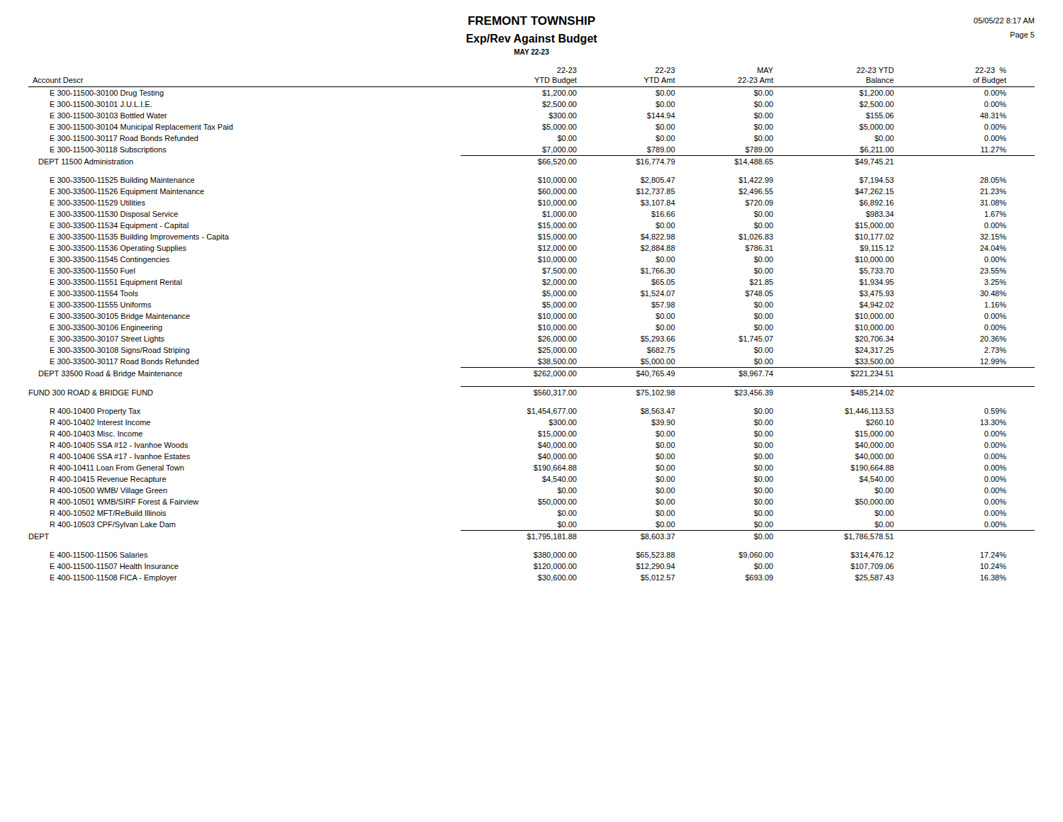05/05/22 8:17 AM
Page 5
FREMONT TOWNSHIP
Exp/Rev Against Budget
MAY 22-23
| | 22-23 | 22-23 | MAY | 22-23 YTD | 22-23 % |
| --- | --- | --- | --- | --- | --- |
| Account Descr | YTD Budget | YTD Amt | 22-23 Amt | Balance | of Budget |
| E 300-11500-30100 Drug Testing | $1,200.00 | $0.00 | $0.00 | $1,200.00 | 0.00% |
| E 300-11500-30101 J.U.L.I.E. | $2,500.00 | $0.00 | $0.00 | $2,500.00 | 0.00% |
| E 300-11500-30103 Bottled Water | $300.00 | $144.94 | $0.00 | $155.06 | 48.31% |
| E 300-11500-30104 Municipal Replacement Tax Paid | $5,000.00 | $0.00 | $0.00 | $5,000.00 | 0.00% |
| E 300-11500-30117 Road Bonds Refunded | $0.00 | $0.00 | $0.00 | $0.00 | 0.00% |
| E 300-11500-30118 Subscriptions | $7,000.00 | $789.00 | $789.00 | $6,211.00 | 11.27% |
| DEPT 11500 Administration | $66,520.00 | $16,774.79 | $14,488.65 | $49,745.21 | |
| E 300-33500-11525 Building Maintenance | $10,000.00 | $2,805.47 | $1,422.99 | $7,194.53 | 28.05% |
| E 300-33500-11526 Equipment Maintenance | $60,000.00 | $12,737.85 | $2,496.55 | $47,262.15 | 21.23% |
| E 300-33500-11529 Utilities | $10,000.00 | $3,107.84 | $720.09 | $6,892.16 | 31.08% |
| E 300-33500-11530 Disposal Service | $1,000.00 | $16.66 | $0.00 | $983.34 | 1.67% |
| E 300-33500-11534 Equipment - Capital | $15,000.00 | $0.00 | $0.00 | $15,000.00 | 0.00% |
| E 300-33500-11535 Building Improvements - Capita | $15,000.00 | $4,822.98 | $1,026.83 | $10,177.02 | 32.15% |
| E 300-33500-11536 Operating Supplies | $12,000.00 | $2,884.88 | $786.31 | $9,115.12 | 24.04% |
| E 300-33500-11545 Contingencies | $10,000.00 | $0.00 | $0.00 | $10,000.00 | 0.00% |
| E 300-33500-11550 Fuel | $7,500.00 | $1,766.30 | $0.00 | $5,733.70 | 23.55% |
| E 300-33500-11551 Equipment Rental | $2,000.00 | $65.05 | $21.85 | $1,934.95 | 3.25% |
| E 300-33500-11554 Tools | $5,000.00 | $1,524.07 | $748.05 | $3,475.93 | 30.48% |
| E 300-33500-11555 Uniforms | $5,000.00 | $57.98 | $0.00 | $4,942.02 | 1.16% |
| E 300-33500-30105 Bridge Maintenance | $10,000.00 | $0.00 | $0.00 | $10,000.00 | 0.00% |
| E 300-33500-30106 Engineering | $10,000.00 | $0.00 | $0.00 | $10,000.00 | 0.00% |
| E 300-33500-30107 Street Lights | $26,000.00 | $5,293.66 | $1,745.07 | $20,706.34 | 20.36% |
| E 300-33500-30108 Signs/Road Striping | $25,000.00 | $682.75 | $0.00 | $24,317.25 | 2.73% |
| E 300-33500-30117 Road Bonds Refunded | $38,500.00 | $5,000.00 | $0.00 | $33,500.00 | 12.99% |
| DEPT 33500 Road & Bridge Maintenance | $262,000.00 | $40,765.49 | $8,967.74 | $221,234.51 | |
| FUND 300 ROAD & BRIDGE FUND | $560,317.00 | $75,102.98 | $23,456.39 | $485,214.02 | |
| R 400-10400 Property Tax | $1,454,677.00 | $8,563.47 | $0.00 | $1,446,113.53 | 0.59% |
| R 400-10402 Interest Income | $300.00 | $39.90 | $0.00 | $260.10 | 13.30% |
| R 400-10403 Misc. Income | $15,000.00 | $0.00 | $0.00 | $15,000.00 | 0.00% |
| R 400-10405 SSA #12 - Ivanhoe Woods | $40,000.00 | $0.00 | $0.00 | $40,000.00 | 0.00% |
| R 400-10406 SSA #17 - Ivanhoe Estates | $40,000.00 | $0.00 | $0.00 | $40,000.00 | 0.00% |
| R 400-10411 Loan From General Town | $190,664.88 | $0.00 | $0.00 | $190,664.88 | 0.00% |
| R 400-10415 Revenue Recapture | $4,540.00 | $0.00 | $0.00 | $4,540.00 | 0.00% |
| R 400-10500 WMB/ Village Green | $0.00 | $0.00 | $0.00 | $0.00 | 0.00% |
| R 400-10501 WMB/SIRF Forest & Fairview | $50,000.00 | $0.00 | $0.00 | $50,000.00 | 0.00% |
| R 400-10502 MFT/ReBuild Illinois | $0.00 | $0.00 | $0.00 | $0.00 | 0.00% |
| R 400-10503 CPF/Sylvan Lake Dam | $0.00 | $0.00 | $0.00 | $0.00 | 0.00% |
| DEPT | $1,795,181.88 | $8,603.37 | $0.00 | $1,786,578.51 | |
| E 400-11500-11506 Salaries | $380,000.00 | $65,523.88 | $9,060.00 | $314,476.12 | 17.24% |
| E 400-11500-11507 Health Insurance | $120,000.00 | $12,290.94 | $0.00 | $107,709.06 | 10.24% |
| E 400-11500-11508 FICA - Employer | $30,600.00 | $5,012.57 | $693.09 | $25,587.43 | 16.38% |